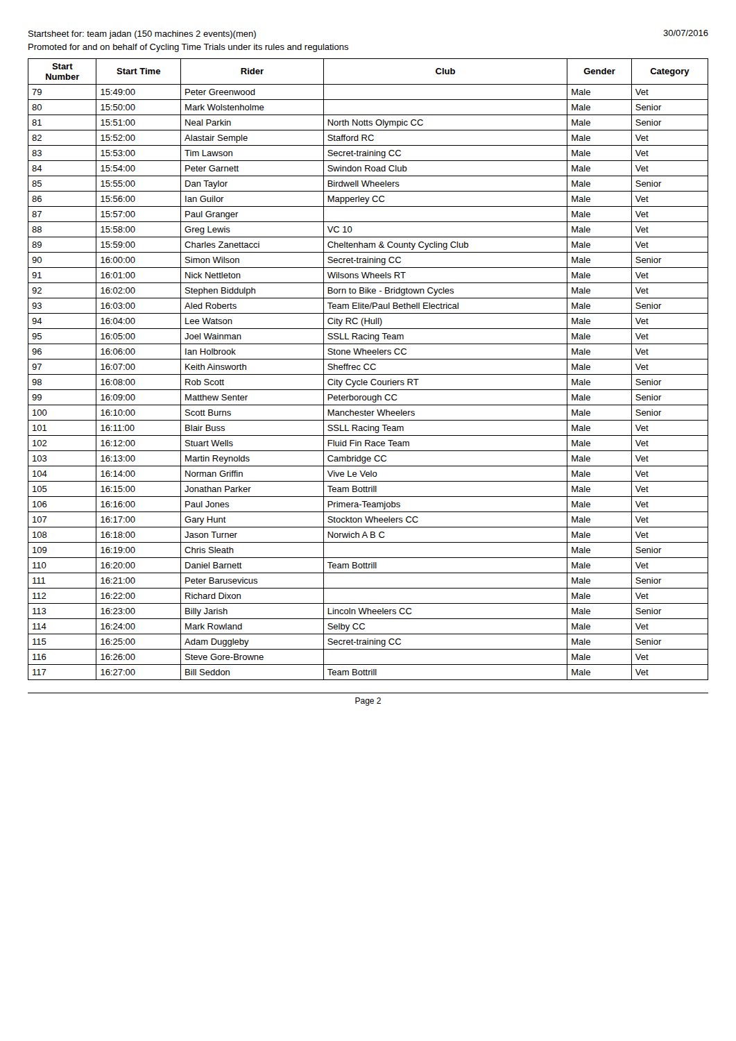Startsheet for: team jadan (150 machines 2 events)(men)
Promoted for and on behalf of Cycling Time Trials under its rules and regulations
30/07/2016
| Start Number | Start Time | Rider | Club | Gender | Category |
| --- | --- | --- | --- | --- | --- |
| 79 | 15:49:00 | Peter Greenwood | | Male | Vet |
| 80 | 15:50:00 | Mark Wolstenholme | | Male | Senior |
| 81 | 15:51:00 | Neal Parkin | North Notts Olympic CC | Male | Senior |
| 82 | 15:52:00 | Alastair Semple | Stafford RC | Male | Vet |
| 83 | 15:53:00 | Tim Lawson | Secret-training CC | Male | Vet |
| 84 | 15:54:00 | Peter Garnett | Swindon Road Club | Male | Vet |
| 85 | 15:55:00 | Dan Taylor | Birdwell Wheelers | Male | Senior |
| 86 | 15:56:00 | Ian Guilor | Mapperley CC | Male | Vet |
| 87 | 15:57:00 | Paul Granger | | Male | Vet |
| 88 | 15:58:00 | Greg Lewis | VC 10 | Male | Vet |
| 89 | 15:59:00 | Charles Zanettacci | Cheltenham & County Cycling Club | Male | Vet |
| 90 | 16:00:00 | Simon Wilson | Secret-training CC | Male | Senior |
| 91 | 16:01:00 | Nick Nettleton | Wilsons Wheels RT | Male | Vet |
| 92 | 16:02:00 | Stephen Biddulph | Born to Bike - Bridgtown Cycles | Male | Vet |
| 93 | 16:03:00 | Aled Roberts | Team Elite/Paul Bethell Electrical | Male | Senior |
| 94 | 16:04:00 | Lee Watson | City RC (Hull) | Male | Vet |
| 95 | 16:05:00 | Joel Wainman | SSLL Racing Team | Male | Vet |
| 96 | 16:06:00 | Ian Holbrook | Stone Wheelers CC | Male | Vet |
| 97 | 16:07:00 | Keith Ainsworth | Sheffrec CC | Male | Vet |
| 98 | 16:08:00 | Rob Scott | City Cycle Couriers RT | Male | Senior |
| 99 | 16:09:00 | Matthew Senter | Peterborough CC | Male | Senior |
| 100 | 16:10:00 | Scott Burns | Manchester Wheelers | Male | Senior |
| 101 | 16:11:00 | Blair Buss | SSLL Racing Team | Male | Vet |
| 102 | 16:12:00 | Stuart Wells | Fluid Fin Race Team | Male | Vet |
| 103 | 16:13:00 | Martin Reynolds | Cambridge CC | Male | Vet |
| 104 | 16:14:00 | Norman Griffin | Vive Le Velo | Male | Vet |
| 105 | 16:15:00 | Jonathan Parker | Team Bottrill | Male | Vet |
| 106 | 16:16:00 | Paul Jones | Primera-Teamjobs | Male | Vet |
| 107 | 16:17:00 | Gary Hunt | Stockton Wheelers CC | Male | Vet |
| 108 | 16:18:00 | Jason Turner | Norwich A B C | Male | Vet |
| 109 | 16:19:00 | Chris Sleath | | Male | Senior |
| 110 | 16:20:00 | Daniel Barnett | Team Bottrill | Male | Vet |
| 111 | 16:21:00 | Peter Barusevicus | | Male | Senior |
| 112 | 16:22:00 | Richard Dixon | | Male | Vet |
| 113 | 16:23:00 | Billy Jarish | Lincoln Wheelers CC | Male | Senior |
| 114 | 16:24:00 | Mark Rowland | Selby CC | Male | Vet |
| 115 | 16:25:00 | Adam Duggleby | Secret-training CC | Male | Senior |
| 116 | 16:26:00 | Steve Gore-Browne | | Male | Vet |
| 117 | 16:27:00 | Bill Seddon | Team Bottrill | Male | Vet |
Page 2